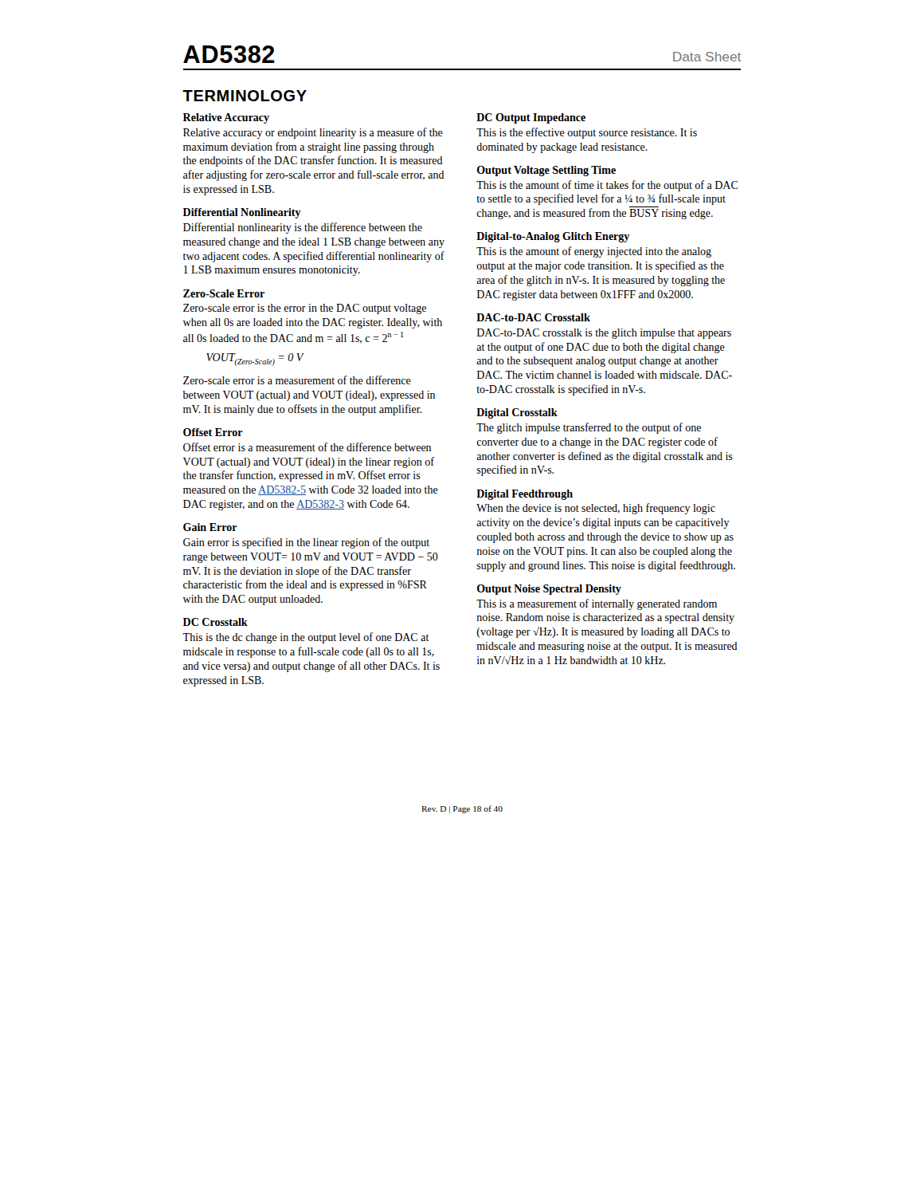AD5382
Data Sheet
TERMINOLOGY
Relative Accuracy
Relative accuracy or endpoint linearity is a measure of the maximum deviation from a straight line passing through the endpoints of the DAC transfer function. It is measured after adjusting for zero-scale error and full-scale error, and is expressed in LSB.
Differential Nonlinearity
Differential nonlinearity is the difference between the measured change and the ideal 1 LSB change between any two adjacent codes. A specified differential nonlinearity of 1 LSB maximum ensures monotonicity.
Zero-Scale Error
Zero-scale error is the error in the DAC output voltage when all 0s are loaded into the DAC register. Ideally, with all 0s loaded to the DAC and m = all 1s, c = 2n − 1
VOUT(Zero-Scale) = 0 V
Zero-scale error is a measurement of the difference between VOUT (actual) and VOUT (ideal), expressed in mV. It is mainly due to offsets in the output amplifier.
Offset Error
Offset error is a measurement of the difference between VOUT (actual) and VOUT (ideal) in the linear region of the transfer function, expressed in mV. Offset error is measured on the AD5382-5 with Code 32 loaded into the DAC register, and on the AD5382-3 with Code 64.
Gain Error
Gain error is specified in the linear region of the output range between VOUT= 10 mV and VOUT = AVDD − 50 mV. It is the deviation in slope of the DAC transfer characteristic from the ideal and is expressed in %FSR with the DAC output unloaded.
DC Crosstalk
This is the dc change in the output level of one DAC at midscale in response to a full-scale code (all 0s to all 1s, and vice versa) and output change of all other DACs. It is expressed in LSB.
DC Output Impedance
This is the effective output source resistance. It is dominated by package lead resistance.
Output Voltage Settling Time
This is the amount of time it takes for the output of a DAC to settle to a specified level for a ¼ to ¾ full-scale input change, and is measured from the BUSY rising edge.
Digital-to-Analog Glitch Energy
This is the amount of energy injected into the analog output at the major code transition. It is specified as the area of the glitch in nV-s. It is measured by toggling the DAC register data between 0x1FFF and 0x2000.
DAC-to-DAC Crosstalk
DAC-to-DAC crosstalk is the glitch impulse that appears at the output of one DAC due to both the digital change and to the subsequent analog output change at another DAC. The victim channel is loaded with midscale. DAC-to-DAC crosstalk is specified in nV-s.
Digital Crosstalk
The glitch impulse transferred to the output of one converter due to a change in the DAC register code of another converter is defined as the digital crosstalk and is specified in nV-s.
Digital Feedthrough
When the device is not selected, high frequency logic activity on the device’s digital inputs can be capacitively coupled both across and through the device to show up as noise on the VOUT pins. It can also be coupled along the supply and ground lines. This noise is digital feedthrough.
Output Noise Spectral Density
This is a measurement of internally generated random noise. Random noise is characterized as a spectral density (voltage per √Hz). It is measured by loading all DACs to midscale and measuring noise at the output. It is measured in nV/√Hz in a 1 Hz bandwidth at 10 kHz.
Rev. D | Page 18 of 40